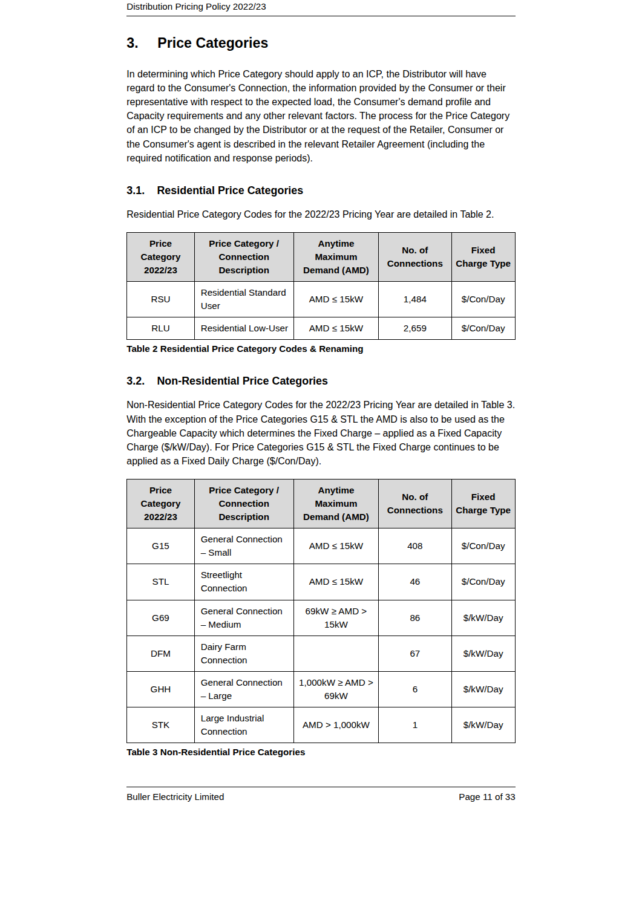Distribution Pricing Policy 2022/23
3. Price Categories
In determining which Price Category should apply to an ICP, the Distributor will have regard to the Consumer's Connection, the information provided by the Consumer or their representative with respect to the expected load, the Consumer's demand profile and Capacity requirements and any other relevant factors. The process for the Price Category of an ICP to be changed by the Distributor or at the request of the Retailer, Consumer or the Consumer's agent is described in the relevant Retailer Agreement (including the required notification and response periods).
3.1. Residential Price Categories
Residential Price Category Codes for the 2022/23 Pricing Year are detailed in Table 2.
| Price Category 2022/23 | Price Category / Connection Description | Anytime Maximum Demand (AMD) | No. of Connections | Fixed Charge Type |
| --- | --- | --- | --- | --- |
| RSU | Residential Standard User | AMD ≤ 15kW | 1,484 | $/Con/Day |
| RLU | Residential Low-User | AMD ≤ 15kW | 2,659 | $/Con/Day |
Table 2 Residential Price Category Codes & Renaming
3.2. Non-Residential Price Categories
Non-Residential Price Category Codes for the 2022/23 Pricing Year are detailed in Table 3. With the exception of the Price Categories G15 & STL the AMD is also to be used as the Chargeable Capacity which determines the Fixed Charge – applied as a Fixed Capacity Charge ($/kW/Day). For Price Categories G15 & STL the Fixed Charge continues to be applied as a Fixed Daily Charge ($/Con/Day).
| Price Category 2022/23 | Price Category / Connection Description | Anytime Maximum Demand (AMD) | No. of Connections | Fixed Charge Type |
| --- | --- | --- | --- | --- |
| G15 | General Connection – Small | AMD ≤ 15kW | 408 | $/Con/Day |
| STL | Streetlight Connection | AMD ≤ 15kW | 46 | $/Con/Day |
| G69 | General Connection – Medium | 69kW ≥ AMD > 15kW | 86 | $/kW/Day |
| DFM | Dairy Farm Connection | | 67 | $/kW/Day |
| GHH | General Connection – Large | 1,000kW ≥ AMD > 69kW | 6 | $/kW/Day |
| STK | Large Industrial Connection | AMD > 1,000kW | 1 | $/kW/Day |
Table 3 Non-Residential Price Categories
Buller Electricity Limited Page 11 of 33